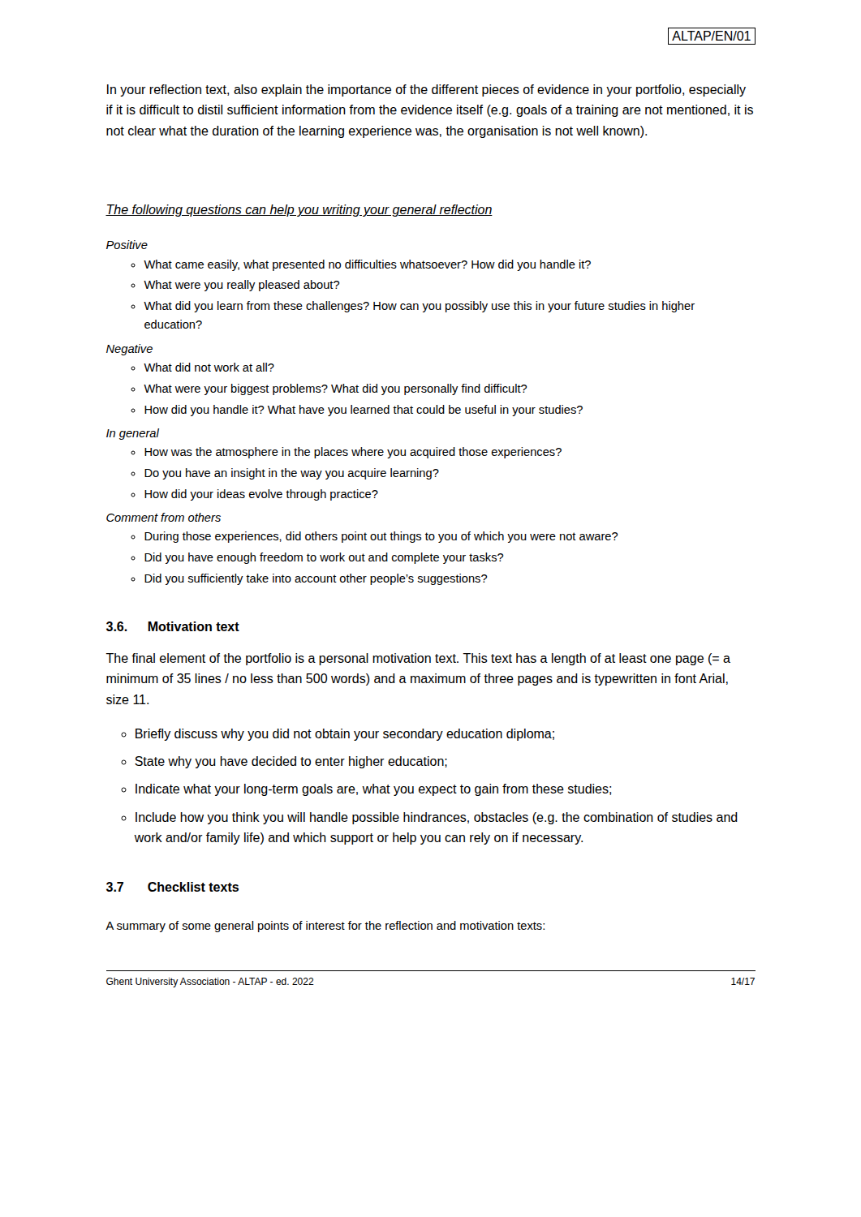ALTAP/EN/01
In your reflection text, also explain the importance of the different pieces of evidence in your portfolio, especially if it is difficult to distil sufficient information from the evidence itself (e.g. goals of a training are not mentioned, it is not clear what the duration of the learning experience was, the organisation is not well known).
The following questions can help you writing your general reflection
Positive
What came easily, what presented no difficulties whatsoever? How did you handle it?
What were you really pleased about?
What did you learn from these challenges? How can you possibly use this in your future studies in higher education?
Negative
What did not work at all?
What were your biggest problems? What did you personally find difficult?
How did you handle it? What have you learned that could be useful in your studies?
In general
How was the atmosphere in the places where you acquired those experiences?
Do you have an insight in the way you acquire learning?
How did your ideas evolve through practice?
Comment from others
During those experiences, did others point out things to you of which you were not aware?
Did you have enough freedom to work out and complete your tasks?
Did you sufficiently take into account other people’s suggestions?
3.6. Motivation text
The final element of the portfolio is a personal motivation text. This text has a length of at least one page (= a minimum of 35 lines / no less than 500 words) and a maximum of three pages and is typewritten in font Arial, size 11.
Briefly discuss why you did not obtain your secondary education diploma;
State why you have decided to enter higher education;
Indicate what your long-term goals are, what you expect to gain from these studies;
Include how you think you will handle possible hindrances, obstacles (e.g. the combination of studies and work and/or family life) and which support or help you can rely on if necessary.
3.7 Checklist texts
A summary of some general points of interest for the reflection and motivation texts:
Ghent University Association - ALTAP - ed. 2022 14/17